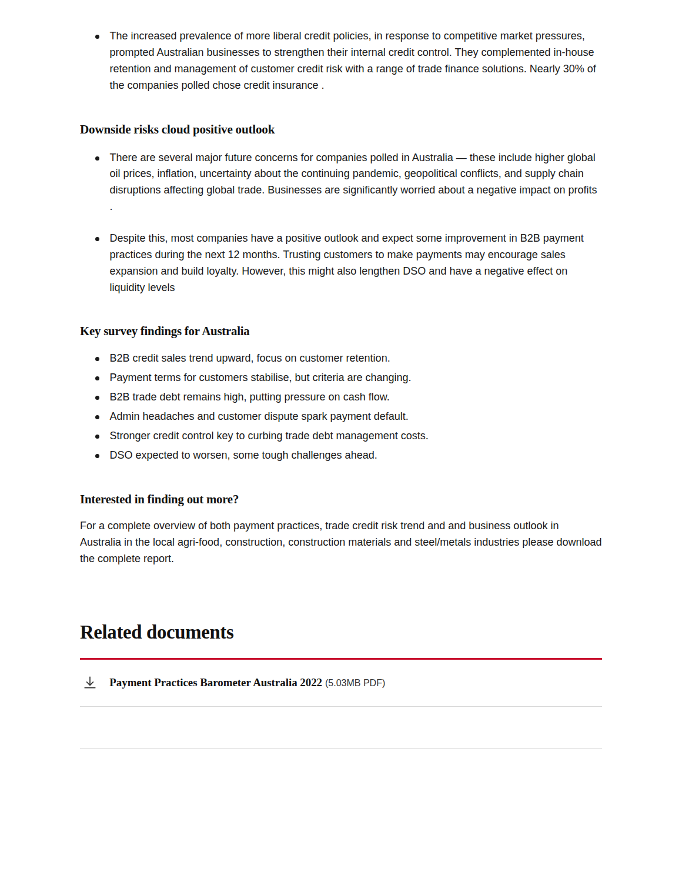The increased prevalence of more liberal credit policies, in response to competitive market pressures, prompted Australian businesses to strengthen their internal credit control. They complemented in-house retention and management of customer credit risk with a range of trade finance solutions. Nearly 30% of the companies polled chose credit insurance .
Downside risks cloud positive outlook
There are several major future concerns for companies polled in Australia — these include higher global oil prices, inflation, uncertainty about the continuing pandemic, geopolitical conflicts, and supply chain disruptions affecting global trade. Businesses are significantly worried about a negative impact on profits .
Despite this, most companies have a positive outlook and expect some improvement in B2B payment practices during the next 12 months. Trusting customers to make payments may encourage sales expansion and build loyalty. However, this might also lengthen DSO and have a negative effect on liquidity levels
Key survey findings for Australia
B2B credit sales trend upward, focus on customer retention.
Payment terms for customers stabilise, but criteria are changing.
B2B trade debt remains high, putting pressure on cash flow.
Admin headaches and customer dispute spark payment default.
Stronger credit control key to curbing trade debt management costs.
DSO expected to worsen, some tough challenges ahead.
Interested in finding out more?
For a complete overview of both payment practices, trade credit risk trend and and business outlook in Australia in the local agri-food, construction, construction materials and steel/metals industries please download the complete report.
Related documents
Payment Practices Barometer Australia 2022 (5.03MB PDF)